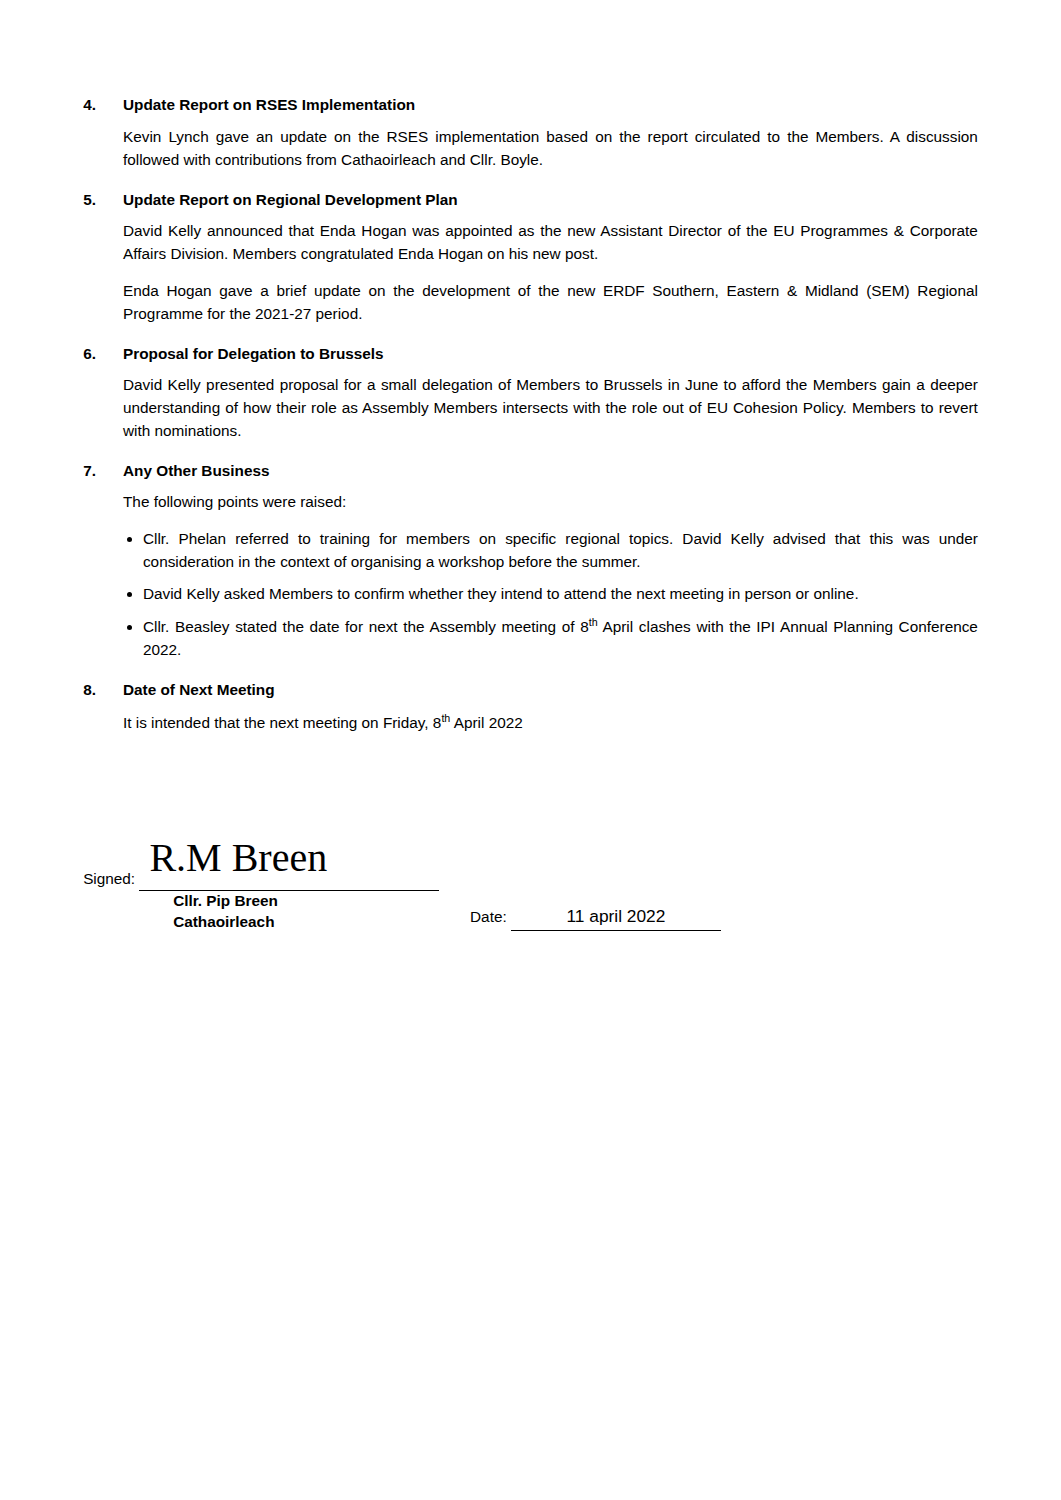4. Update Report on RSES Implementation
Kevin Lynch gave an update on the RSES implementation based on the report circulated to the Members. A discussion followed with contributions from Cathaoirleach and Cllr. Boyle.
5. Update Report on Regional Development Plan
David Kelly announced that Enda Hogan was appointed as the new Assistant Director of the EU Programmes & Corporate Affairs Division. Members congratulated Enda Hogan on his new post.
Enda Hogan gave a brief update on the development of the new ERDF Southern, Eastern & Midland (SEM) Regional Programme for the 2021-27 period.
6. Proposal for Delegation to Brussels
David Kelly presented proposal for a small delegation of Members to Brussels in June to afford the Members gain a deeper understanding of how their role as Assembly Members intersects with the role out of EU Cohesion Policy. Members to revert with nominations.
7. Any Other Business
The following points were raised:
Cllr. Phelan referred to training for members on specific regional topics. David Kelly advised that this was under consideration in the context of organising a workshop before the summer.
David Kelly asked Members to confirm whether they intend to attend the next meeting in person or online.
Cllr. Beasley stated the date for next the Assembly meeting of 8th April clashes with the IPI Annual Planning Conference 2022.
8. Date of Next Meeting
It is intended that the next meeting on Friday, 8th April 2022
Signed: R.M Breen
Cllr. Pip Breen
Cathaoirleach
Date: 11 april 2022